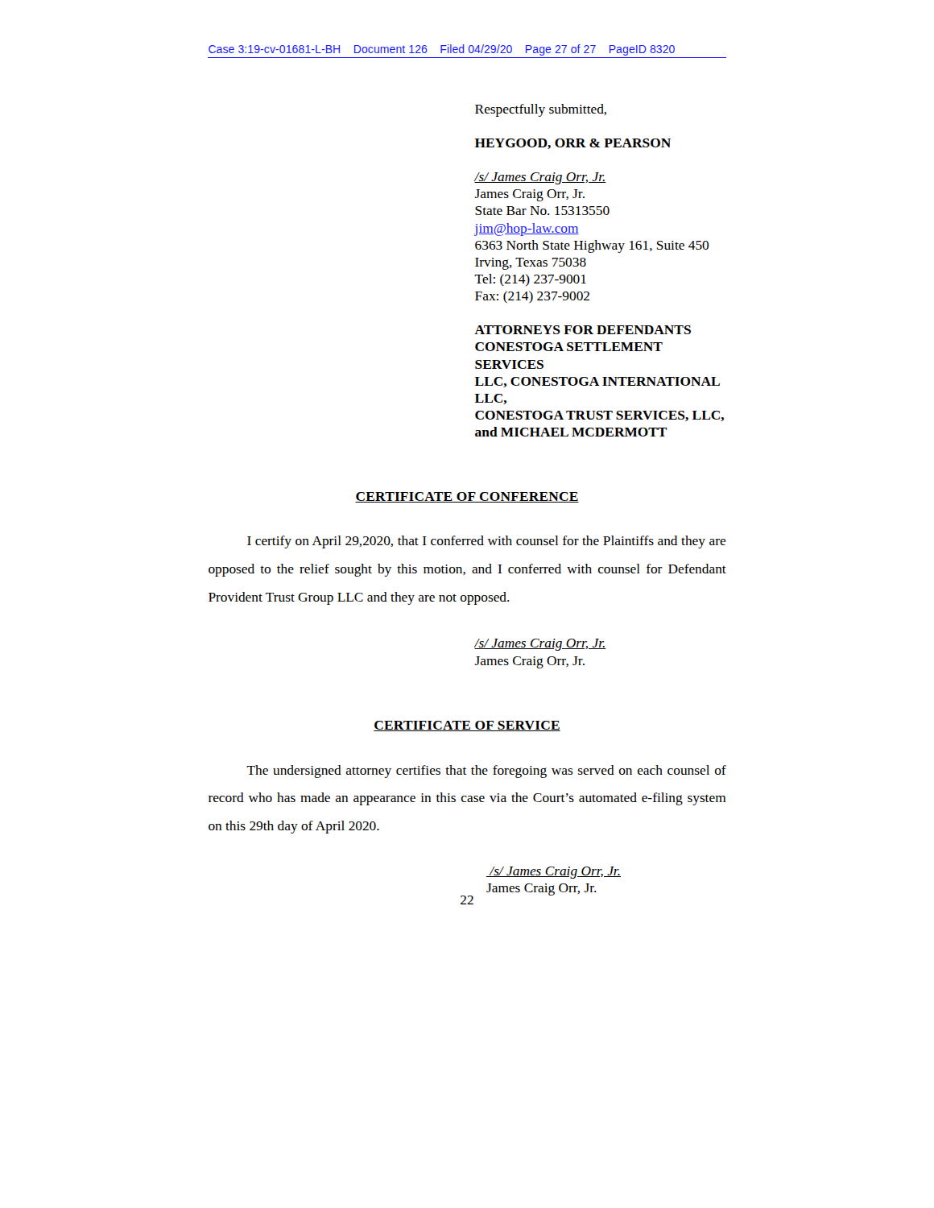Case 3:19-cv-01681-L-BH Document 126 Filed 04/29/20 Page 27 of 27 PageID 8320
Respectfully submitted,
HEYGOOD, ORR & PEARSON
/s/ James Craig Orr, Jr.
James Craig Orr, Jr.
State Bar No. 15313550
jim@hop-law.com
6363 North State Highway 161, Suite 450
Irving, Texas 75038
Tel: (214) 237-9001
Fax: (214) 237-9002
ATTORNEYS FOR DEFENDANTS
CONESTOGA SETTLEMENT SERVICES
LLC, CONESTOGA INTERNATIONAL LLC,
CONESTOGA TRUST SERVICES, LLC,
and MICHAEL MCDERMOTT
CERTIFICATE OF CONFERENCE
I certify on April 29,2020, that I conferred with counsel for the Plaintiffs and they are opposed to the relief sought by this motion, and I conferred with counsel for Defendant Provident Trust Group LLC and they are not opposed.
/s/ James Craig Orr, Jr.
James Craig Orr, Jr.
CERTIFICATE OF SERVICE
The undersigned attorney certifies that the foregoing was served on each counsel of record who has made an appearance in this case via the Court’s automated e-filing system on this 29th day of April 2020.
/s/ James Craig Orr, Jr.
James Craig Orr, Jr.
22